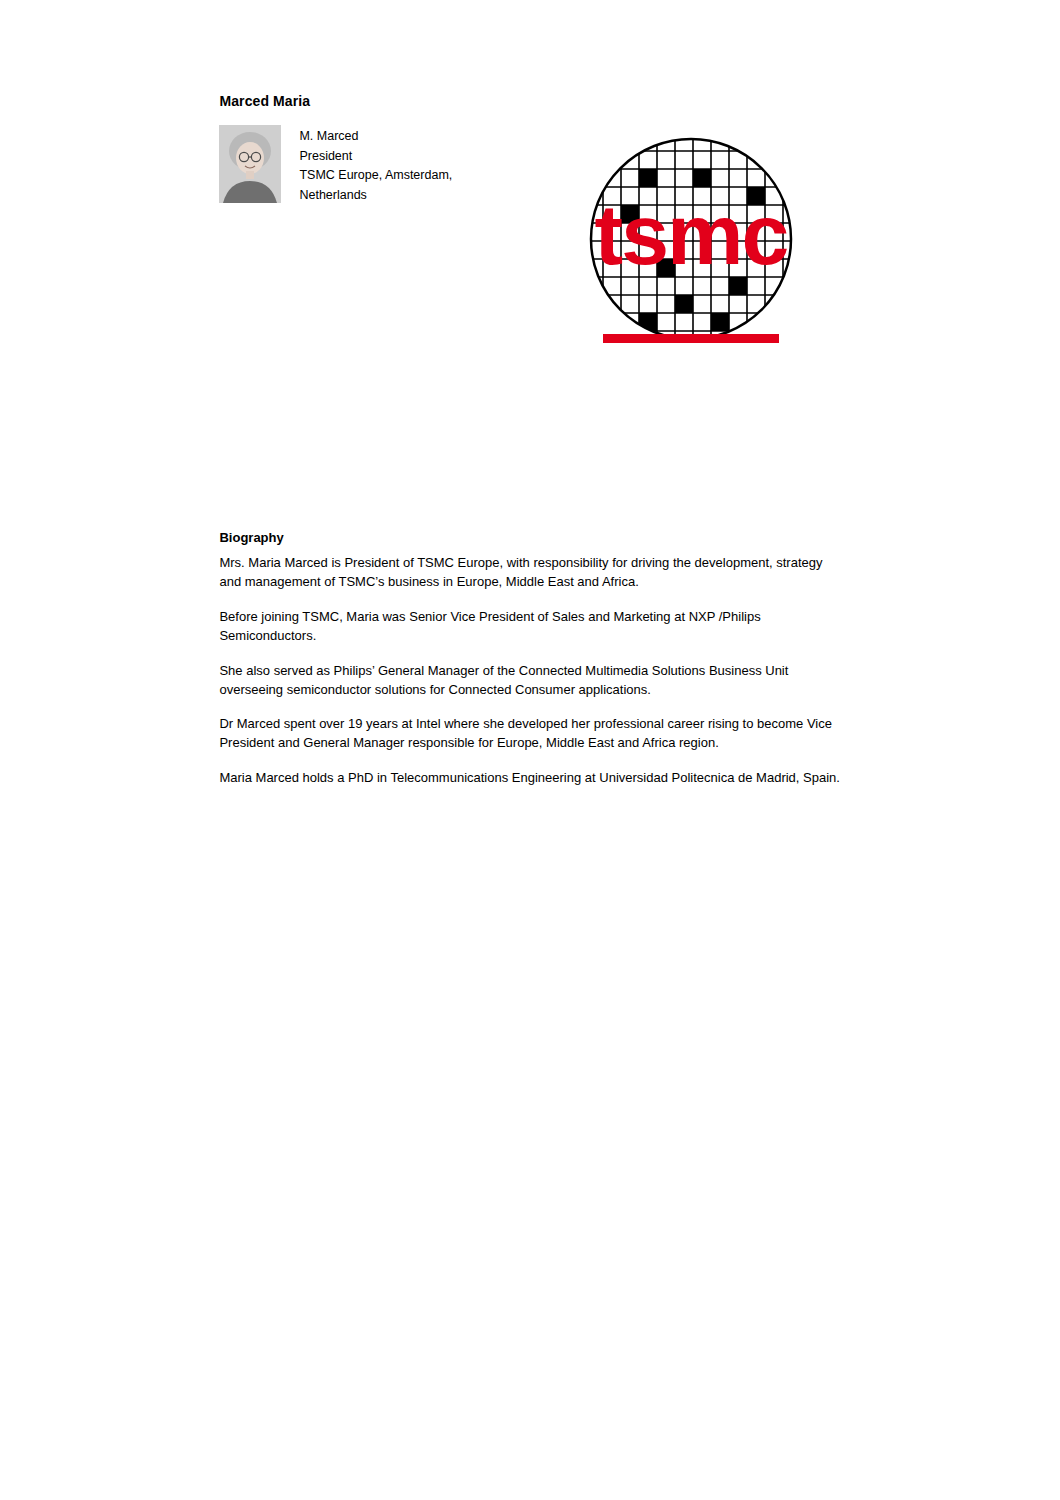Marced Maria
M. Marced
President
TSMC Europe, Amsterdam, Netherlands
tsmc
Biography
Mrs. Maria Marced is President of TSMC Europe, with responsibility for driving the development, strategy and management of TSMC’s business in Europe, Middle East and Africa.
Before joining TSMC, Maria was Senior Vice President of Sales and Marketing at NXP /Philips Semiconductors.
She also served as Philips’ General Manager of the Connected Multimedia Solutions Business Unit overseeing semiconductor solutions for Connected Consumer applications.
Dr Marced spent over 19 years at Intel where she developed her professional career rising to become Vice President and General Manager responsible for Europe, Middle East and Africa region.
Maria Marced holds a PhD in Telecommunications Engineering at Universidad Politecnica de Madrid, Spain.